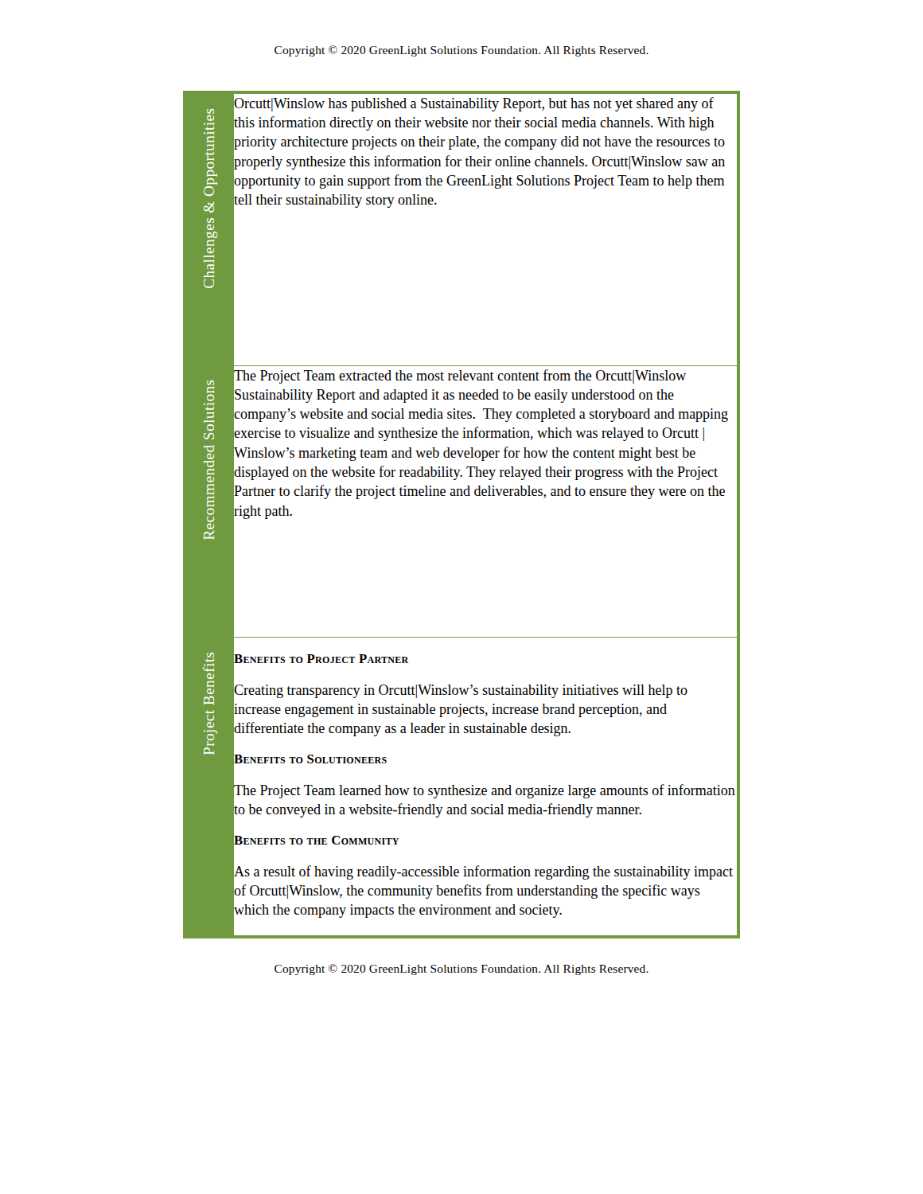Copyright © 2020 GreenLight Solutions Foundation. All Rights Reserved.
| Challenges & Opportunities | Orcutt/Winslow has published a Sustainability Report, but has not yet shared any of this information directly on their website nor their social media channels. With high priority architecture projects on their plate, the company did not have the resources to properly synthesize this information for their online channels. Orcutt/Winslow saw an opportunity to gain support from the GreenLight Solutions Project Team to help them tell their sustainability story online. |
| Recommended Solutions | The Project Team extracted the most relevant content from the Orcutt/Winslow Sustainability Report and adapted it as needed to be easily understood on the company’s website and social media sites. They completed a storyboard and mapping exercise to visualize and synthesize the information, which was relayed to Orcutt / Winslow’s marketing team and web developer for how the content might best be displayed on the website for readability. They relayed their progress with the Project Partner to clarify the project timeline and deliverables, and to ensure they were on the right path. |
| Project Benefits | Benefits to Project Partner Creating transparency in Orcutt/Winslow’s sustainability initiatives will help to increase engagement in sustainable projects, increase brand perception, and differentiate the company as a leader in sustainable design. Benefits to Solutioneers The Project Team learned how to synthesize and organize large amounts of information to be conveyed in a website-friendly and social media-friendly manner. Benefits to the Community As a result of having readily-accessible information regarding the sustainability impact of Orcutt/Winslow, the community benefits from understanding the specific ways which the company impacts the environment and society. |
Copyright © 2020 GreenLight Solutions Foundation. All Rights Reserved.